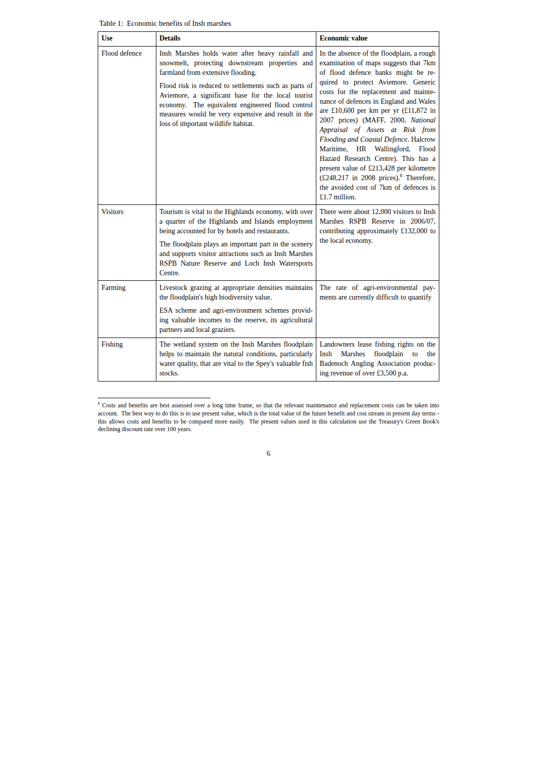Table 1: Economic benefits of Insh marshes
| Use | Details | Economic value |
| --- | --- | --- |
| Flood defence | Insh Marshes holds water after heavy rainfall and snowmelt, protecting downstream properties and farmland from extensive flooding. Flood risk is reduced to settlements such as parts of Aviemore, a significant base for the local tourist economy. The equivalent engineered flood control measures would be very expensive and result in the loss of important wildlife habitat. | In the absence of the floodplain, a rough examination of maps suggests that 7km of flood defence banks might be required to protect Aviemore. Generic costs for the replacement and maintenance of defences in England and Wales are £10,600 per km per yr (£11,872 in 2007 prices) (MAFF, 2000, National Appraisal of Assets at Risk from Flooding and Coastal Defence . Halcrow Maritime, HR Wallingford, Flood Hazard Research Centre). This has a present value of £213,428 per kilometre (£248,217 in 2008 prices). 6 Therefore, the avoided cost of 7km of defences is £1.7 million. |
| Visitors | Tourism is vital to the Highlands economy, with over a quarter of the Highlands and Islands employment being accounted for by hotels and restaurants. The floodplain plays an important part in the scenery and supports visitor attractions such as Insh Marshes RSPB Nature Reserve and Loch Insh Watersports Centre. | There were about 12,000 visitors to Insh Marshes RSPB Reserve in 2006/07, contributing approximately £132,000 to the local economy. |
| Farming | Livestock grazing at appropriate densities maintains the floodplain's high biodiversity value. ESA scheme and agri-environment schemes providing valuable incomes to the reserve, its agricultural partners and local graziers. | The rate of agri-environmental payments are currently difficult to quantify |
| Fishing | The wetland system on the Insh Marshes floodplain helps to maintain the natural conditions, particularly water quality, that are vital to the Spey's valuable fish stocks. | Landowners lease fishing rights on the Insh Marshes floodplain to the Badenoch Angling Association producing revenue of over £3,500 p.a. |
6 Costs and benefits are best assessed over a long time frame, so that the relevant maintenance and replacement costs can be taken into account. The best way to do this is to use present value, which is the total value of the future benefit and cost stream in present day terms - this allows costs and benefits to be compared more easily. The present values used in this calculation use the Treasury's Green Book's declining discount rate over 100 years.
6